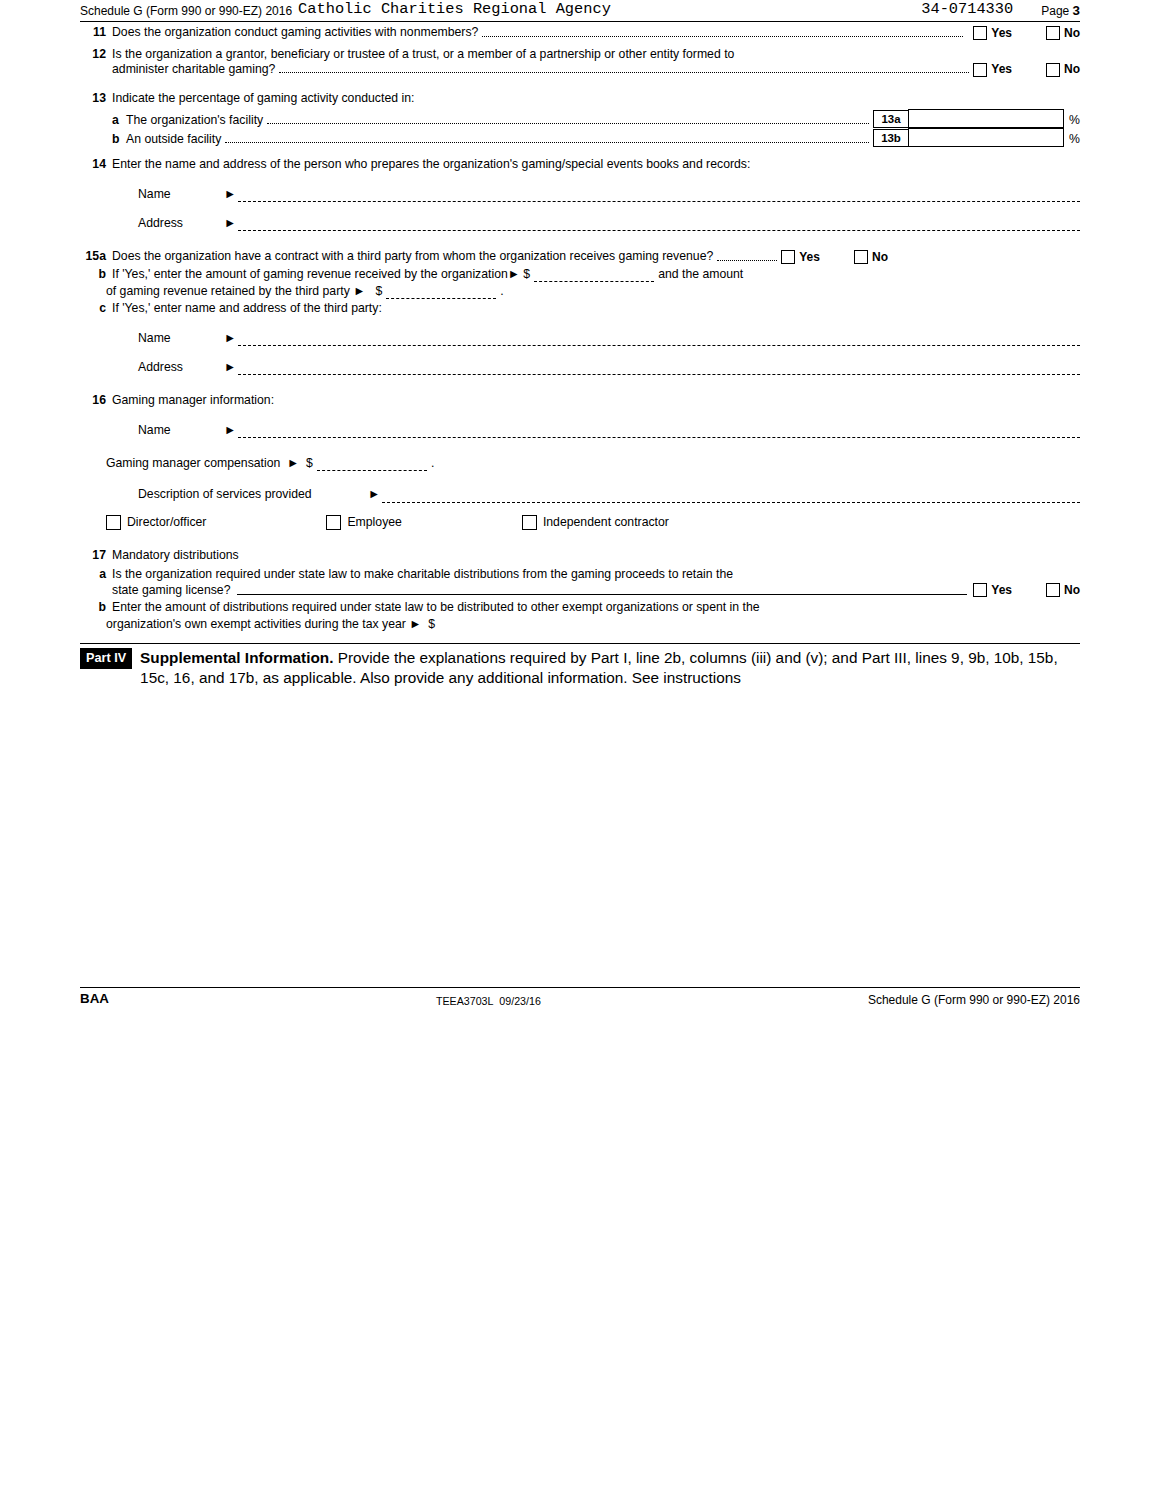Schedule G (Form 990 or 990-EZ) 2016
Catholic Charities Regional Agency
34-0714330
Page 3
11
Does the organization conduct gaming activities with nonmembers?
Yes No
12
Is the organization a grantor, beneficiary or trustee of a trust, or a member of a partnership or other entity formed to
administer charitable gaming? Yes No
13
Indicate the percentage of gaming activity conducted in:
a
The organization's facility
13a
%
b
An outside facility
13b
%
14
Enter the name and address of the person who prepares the organization's gaming/special events books and records:
Name
►
Address
►
15a
Does the organization have a contract with a third party from whom the organization receives gaming revenue? Yes No
b
If 'Yes,' enter the amount of gaming revenue received by the organization► $ and the amount
of gaming revenue retained by the third party ► $ .
c
If 'Yes,' enter name and address of the third party:
Name
►
Address
►
16
Gaming manager information:
Name
►
Gaming manager compensation ► $ .
Description of services provided
►
Director/officer
Employee
Independent contractor
17
Mandatory distributions
a
Is the organization required under state law to make charitable distributions from the gaming proceeds to retain the
state gaming license? Yes No
b
Enter the amount of distributions required under state law to be distributed to other exempt organizations or spent in the
organization's own exempt activities during the tax year ► $
Part IV
Supplemental Information. Provide the explanations required by Part I, line 2b, columns (iii) and (v); and Part III, lines 9, 9b, 10b, 15b, 15c, 16, and 17b, as applicable. Also provide any additional information. See instructions
BAA
TEEA3703L 09/23/16
Schedule G (Form 990 or 990-EZ) 2016